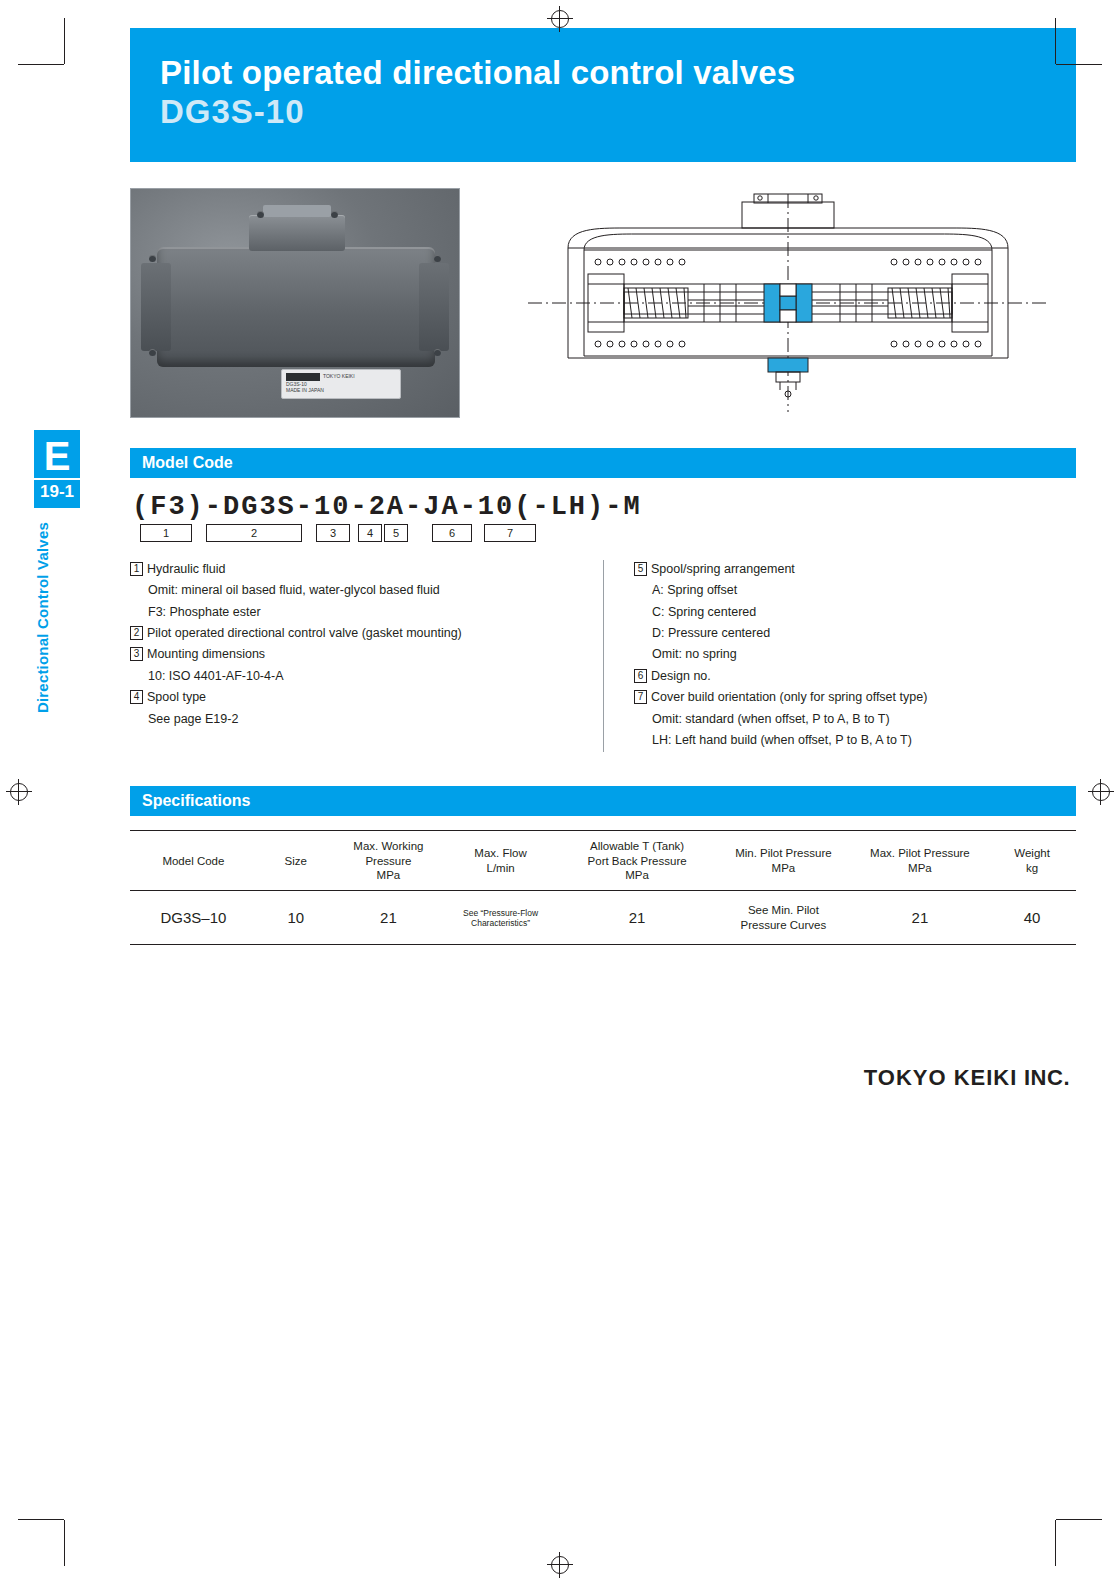E
19-1
Directional Control Valves
Pilot operated directional control valves DG3S-10
TOKYO KEIKI
DG3S-10
MADE IN JAPAN
Model Code
(F3)-DG3S-10-2A-JA-10(-LH)-M
1
2
3
4
5
6
7
1 Hydraulic fluid
Omit: mineral oil based fluid, water-glycol based fluid
F3: Phosphate ester
2 Pilot operated directional control valve (gasket mounting)
3 Mounting dimensions
10: ISO 4401-AF-10-4-A
4 Spool type
See page E19-2
5 Spool/spring arrangement
A: Spring offset
C: Spring centered
D: Pressure centered
Omit: no spring
6 Design no.
7 Cover build orientation (only for spring offset type)
Omit: standard (when offset, P to A, B to T)
LH: Left hand build (when offset, P to B, A to T)
Specifications
| Model Code | Size | Max. Working Pressure MPa | Max. Flow L/min | Allowable T (Tank) Port Back Pressure MPa | Min. Pilot Pressure MPa | Max. Pilot Pressure MPa | Weight kg |
| --- | --- | --- | --- | --- | --- | --- | --- |
| DG3S–10 | 10 | 21 | See “Pressure-Flow Characteristics” | 21 | See Min. Pilot Pressure Curves | 21 | 40 |
TOKYO KEIKI INC.